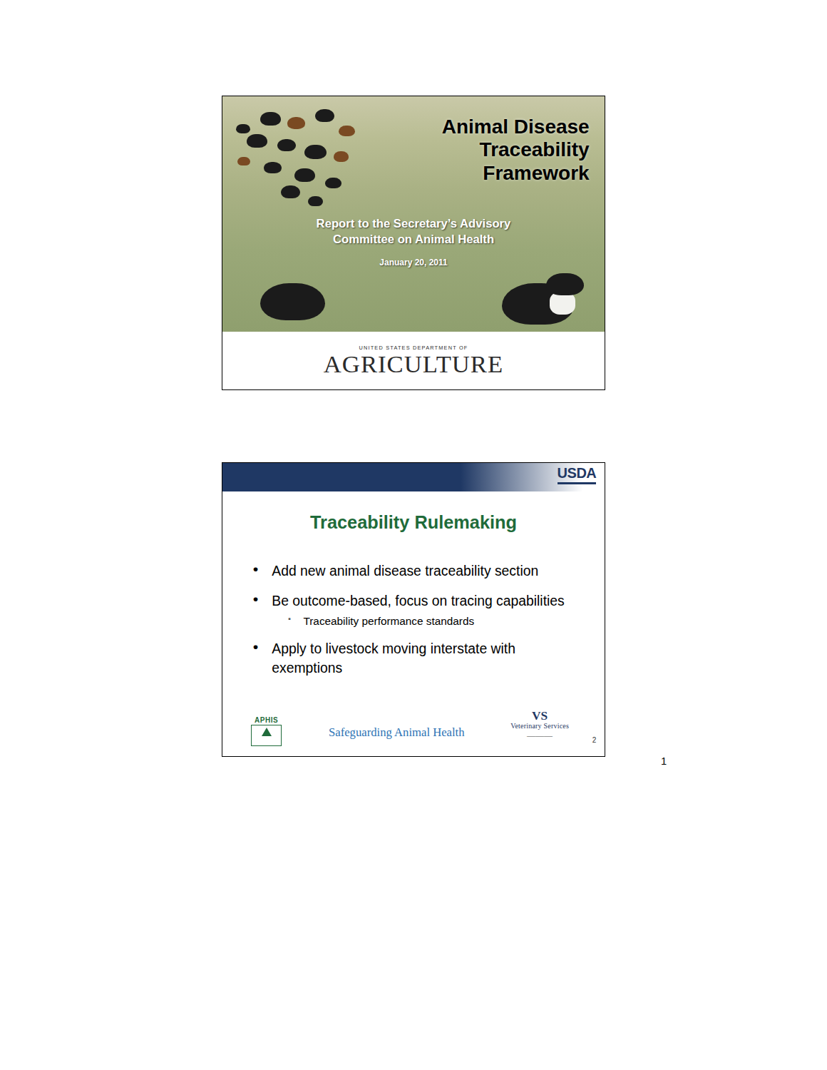Animal Disease
Traceability
Framework
Report to the Secretary’s Advisory
Committee on Animal Health
January 20, 2011
UNITED STATES DEPARTMENT OF
AGRICULTURE
USDA
Traceability Rulemaking
Add new animal disease traceability section
Be outcome-based, focus on tracing capabilities
Traceability performance standards
Apply to livestock moving interstate with exemptions
APHIS
Safeguarding Animal Health
VS
Veterinary Services
———
2
1